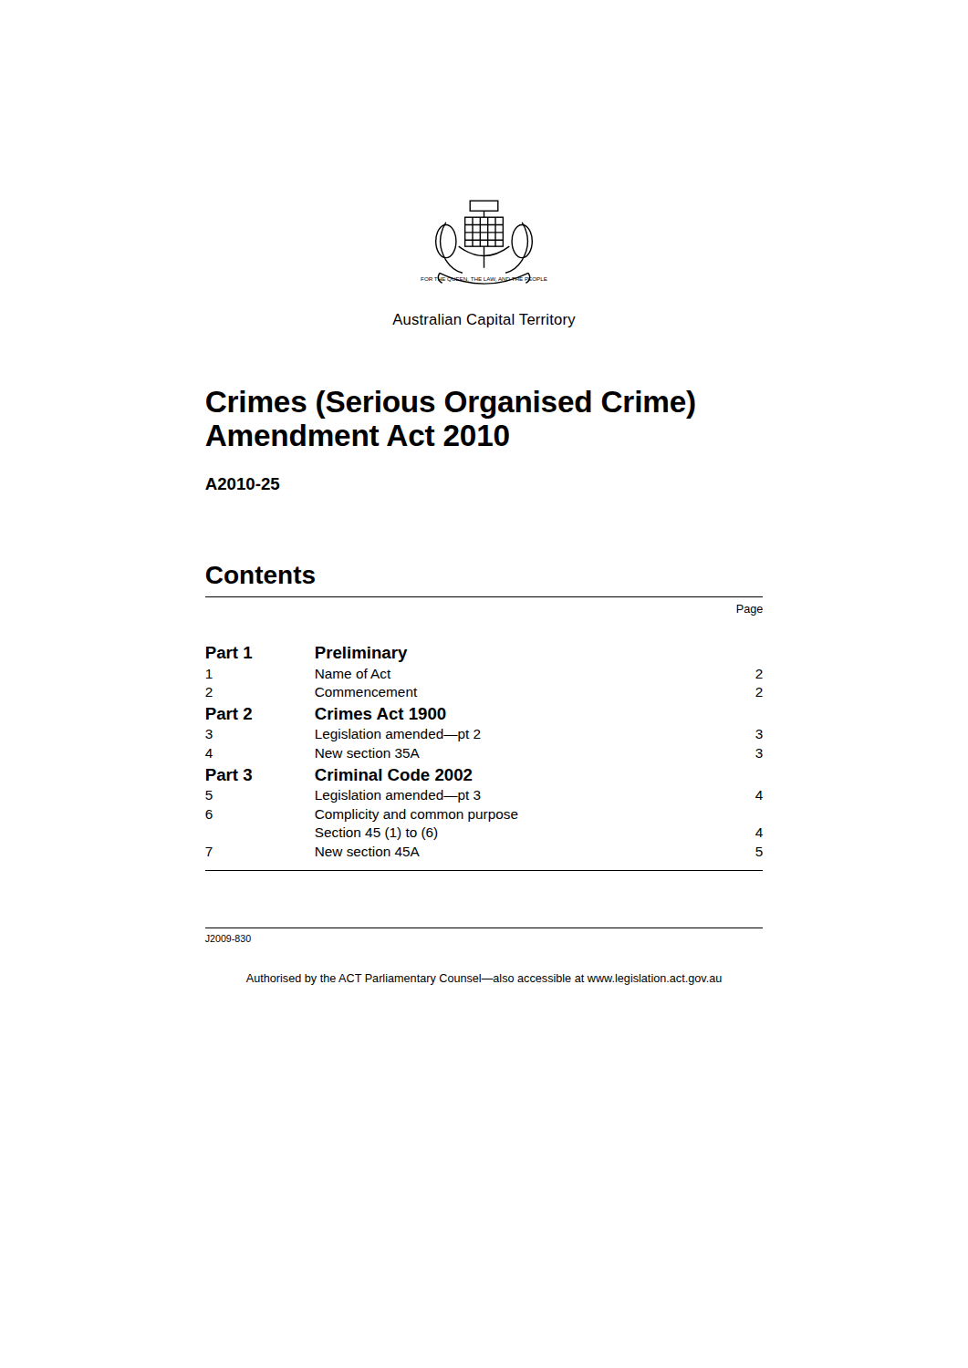Australian Capital Territory
Crimes (Serious Organised Crime)
Amendment Act 2010
A2010-25
Contents
Page
| Part 1 | Preliminary |
| 1 | Name of Act | 2 |
| 2 | Commencement | 2 |
| Part 2 | Crimes Act 1900 |
| 3 | Legislation amended—pt 2 | 3 |
| 4 | New section 35A | 3 |
| Part 3 | Criminal Code 2002 |
| 5 | Legislation amended—pt 3 | 4 |
| 6 | Complicity and common purpose Section 45 (1) to (6) | 4 |
| 7 | New section 45A | 5 |
J2009-830
Authorised by the ACT Parliamentary Counsel—also accessible at www.legislation.act.gov.au